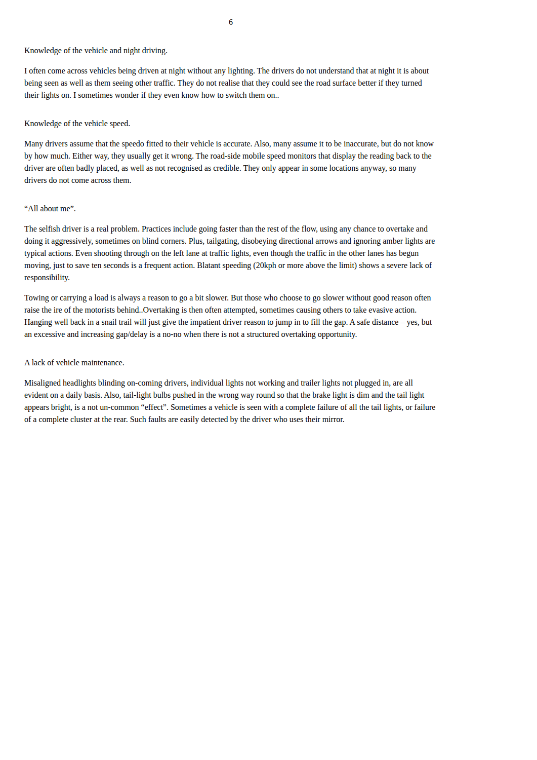6
Knowledge of the vehicle and night driving.
I often come across vehicles being driven at night without any lighting. The drivers do not understand that at night it is about being seen as well as them seeing other traffic. They do not realise that they could see the road surface better if they turned their lights on. I sometimes wonder if they even know how to switch them on..
Knowledge of the vehicle speed.
Many drivers assume that the speedo fitted to their vehicle is accurate. Also, many assume it to be inaccurate, but do not know by how much. Either way, they usually get it wrong. The road-side mobile speed monitors that display the reading back to the driver are often badly placed, as well as not recognised as credible. They only appear in some locations anyway, so many drivers do not come across them.
“All about me”.
The selfish driver is a real problem. Practices include going faster than the rest of the flow, using any chance to overtake and doing it aggressively, sometimes on blind corners. Plus, tailgating, disobeying directional arrows and ignoring amber lights are typical actions. Even shooting through on the left lane at traffic lights, even though the traffic in the other lanes has begun moving, just to save ten seconds is a frequent action. Blatant speeding (20kph or more above the limit) shows a severe lack of responsibility.
Towing or carrying a load is always a reason to go a bit slower. But those who choose to go slower without good reason often raise the ire of the motorists behind..Overtaking is then often attempted, sometimes causing others to take evasive action. Hanging well back in a snail trail will just give the impatient driver reason to jump in to fill the gap. A safe distance – yes, but an excessive and increasing gap/delay is a no-no when there is not a structured overtaking opportunity.
A lack of vehicle maintenance.
Misaligned headlights blinding on-coming drivers, individual lights not working and trailer lights not plugged in, are all evident on a daily basis. Also, tail-light bulbs pushed in the wrong way round so that the brake light is dim and the tail light appears bright, is a not un-common “effect”. Sometimes a vehicle is seen with a complete failure of all the tail lights, or failure of a complete cluster at the rear. Such faults are easily detected by the driver who uses their mirror.